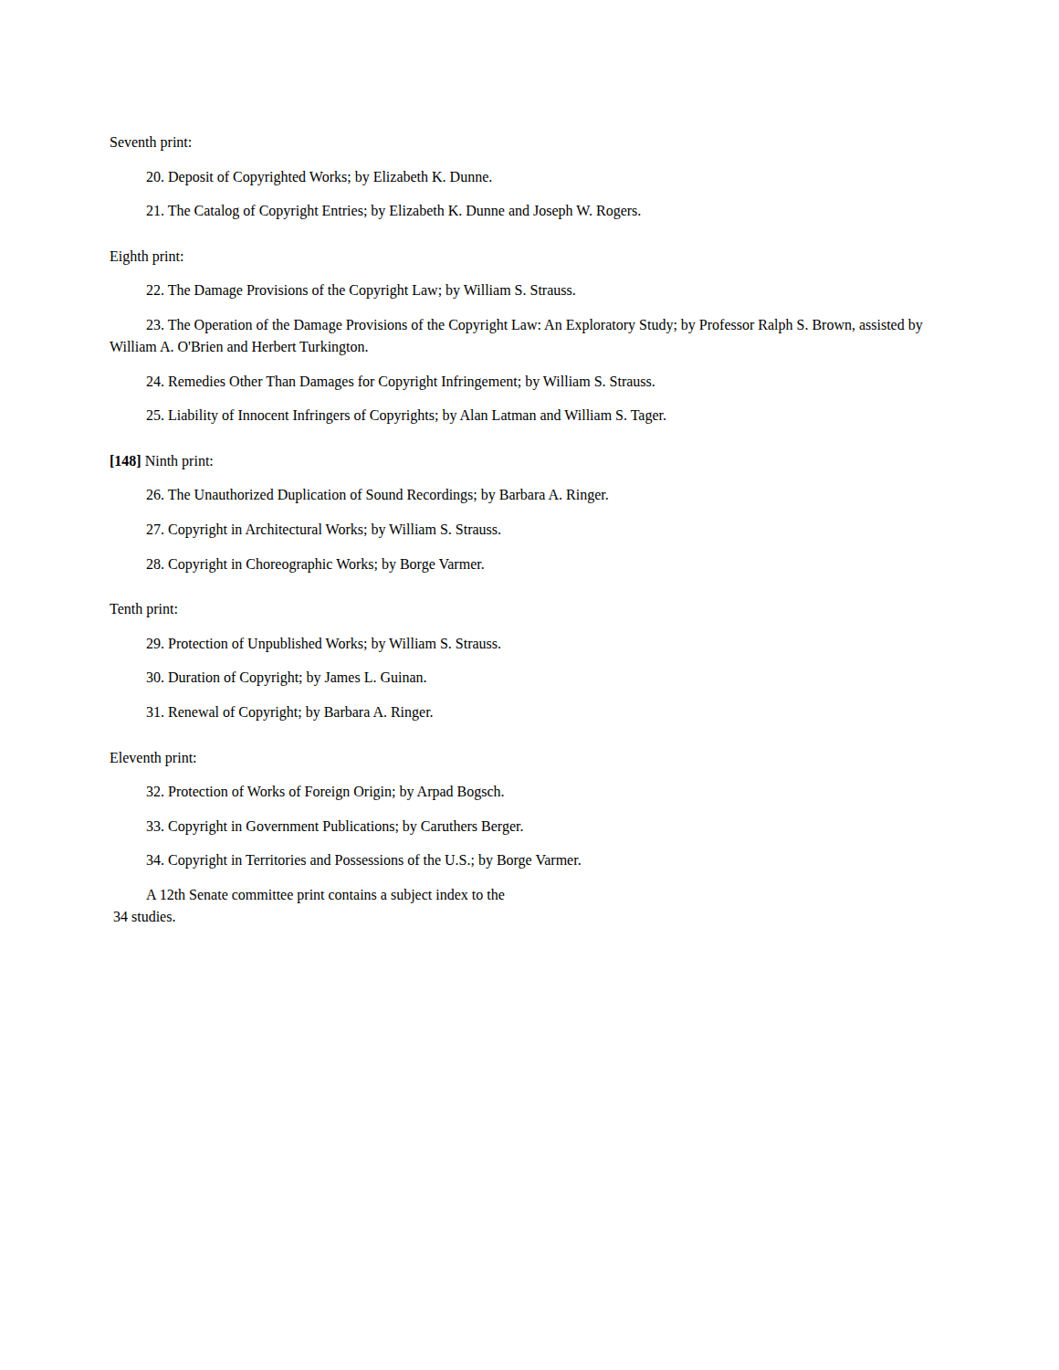Seventh print:
20. Deposit of Copyrighted Works; by Elizabeth K. Dunne.
21. The Catalog of Copyright Entries; by Elizabeth K. Dunne and Joseph W. Rogers.
Eighth print:
22. The Damage Provisions of the Copyright Law; by William S. Strauss.
23. The Operation of the Damage Provisions of the Copyright Law: An Exploratory Study; by Professor Ralph S. Brown, assisted by William A. O'Brien and Herbert Turkington.
24. Remedies Other Than Damages for Copyright Infringement; by William S. Strauss.
25. Liability of Innocent Infringers of Copyrights; by Alan Latman and William S. Tager.
[148] Ninth print:
26. The Unauthorized Duplication of Sound Recordings; by Barbara A. Ringer.
27. Copyright in Architectural Works; by William S. Strauss.
28. Copyright in Choreographic Works; by Borge Varmer.
Tenth print:
29. Protection of Unpublished Works; by William S. Strauss.
30. Duration of Copyright; by James L. Guinan.
31. Renewal of Copyright; by Barbara A. Ringer.
Eleventh print:
32. Protection of Works of Foreign Origin; by Arpad Bogsch.
33. Copyright in Government Publications; by Caruthers Berger.
34. Copyright in Territories and Possessions of the U.S.; by Borge Varmer.
A 12th Senate committee print contains a subject index to the
34 studies.